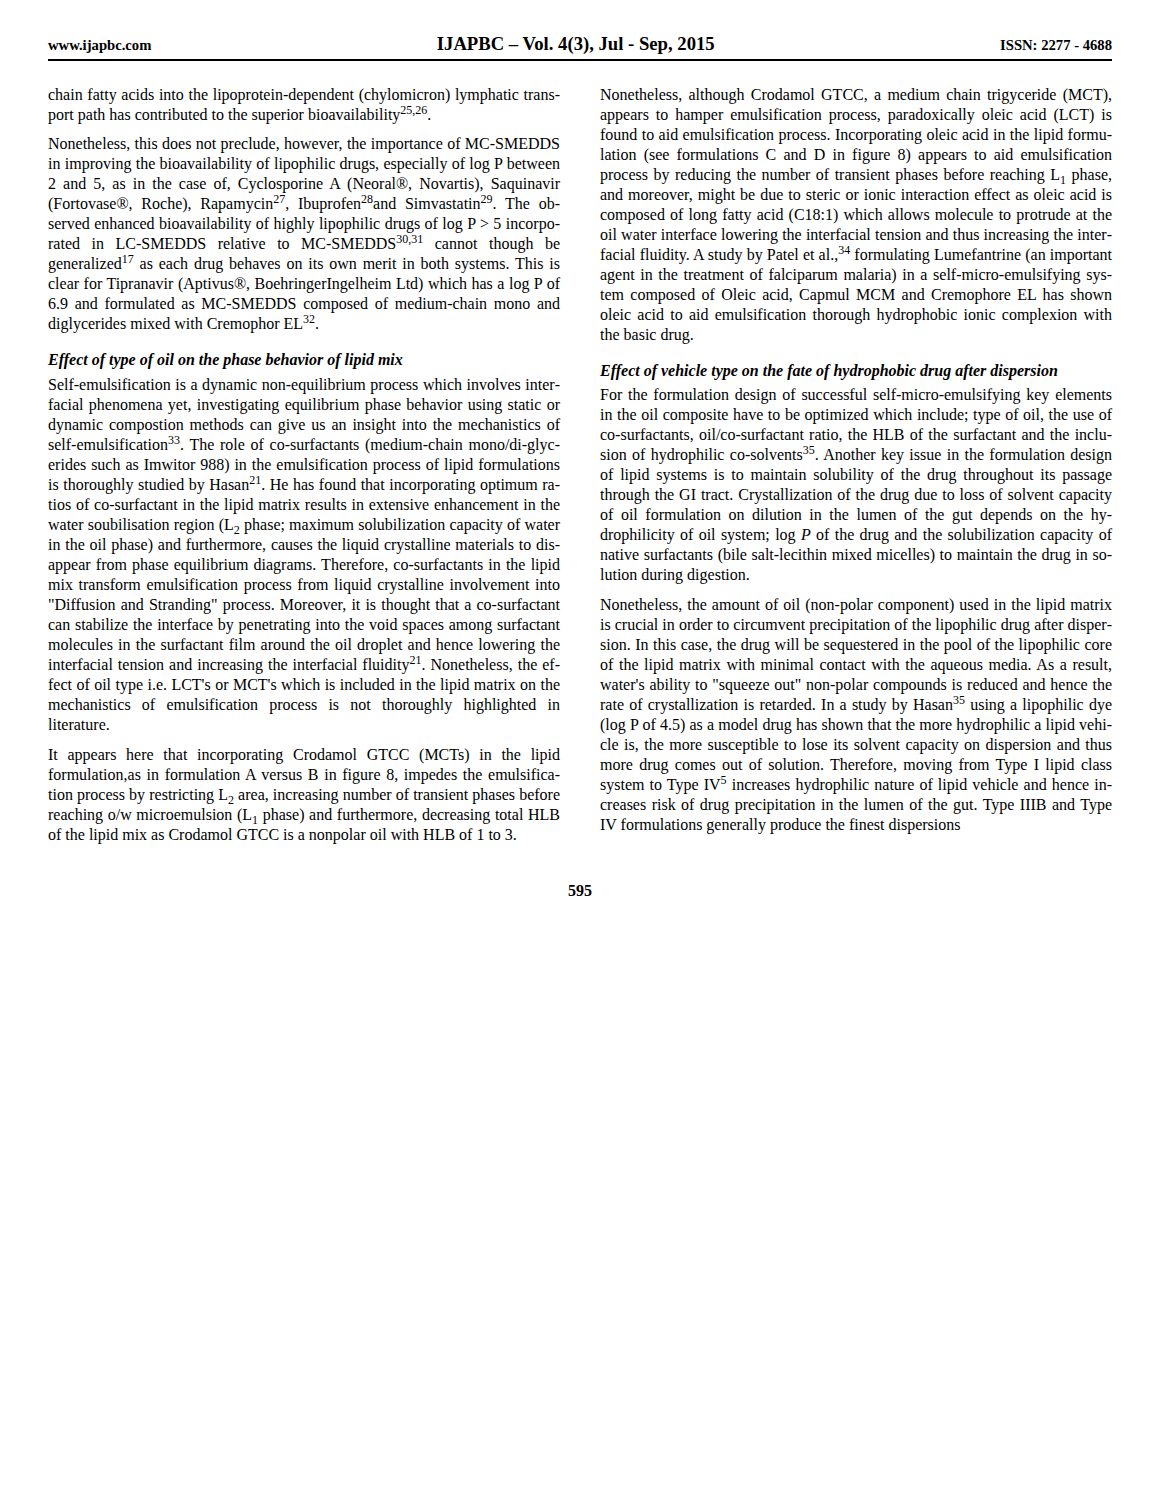www.ijapbc.com IJAPBC – Vol. 4(3), Jul - Sep, 2015 ISSN: 2277 - 4688
chain fatty acids into the lipoprotein-dependent (chylomicron) lymphatic transport path has contributed to the superior bioavailability25,26.
Nonetheless, this does not preclude, however, the importance of MC-SMEDDS in improving the bioavailability of lipophilic drugs, especially of log P between 2 and 5, as in the case of, Cyclosporine A (Neoral®, Novartis), Saquinavir (Fortovase®, Roche), Rapamycin27, Ibuprofen28and Simvastatin29. The observed enhanced bioavailability of highly lipophilic drugs of log P > 5 incorporated in LC-SMEDDS relative to MC-SMEDDS30,31 cannot though be generalized17 as each drug behaves on its own merit in both systems. This is clear for Tipranavir (Aptivus®, BoehringerIngelheim Ltd) which has a log P of 6.9 and formulated as MC-SMEDDS composed of medium-chain mono and diglycerides mixed with Cremophor EL32.
Effect of type of oil on the phase behavior of lipid mix
Self-emulsification is a dynamic non-equilibrium process which involves interfacial phenomena yet, investigating equilibrium phase behavior using static or dynamic compostion methods can give us an insight into the mechanistics of self-emulsification33. The role of co-surfactants (medium-chain mono/di-glycerides such as Imwitor 988) in the emulsification process of lipid formulations is thoroughly studied by Hasan21. He has found that incorporating optimum ratios of co-surfactant in the lipid matrix results in extensive enhancement in the water soubilisation region (L2 phase; maximum solubilization capacity of water in the oil phase) and furthermore, causes the liquid crystalline materials to disappear from phase equilibrium diagrams. Therefore, co-surfactants in the lipid mix transform emulsification process from liquid crystalline involvement into "Diffusion and Stranding" process. Moreover, it is thought that a co-surfactant can stabilize the interface by penetrating into the void spaces among surfactant molecules in the surfactant film around the oil droplet and hence lowering the interfacial tension and increasing the interfacial fluidity21. Nonetheless, the effect of oil type i.e. LCT's or MCT's which is included in the lipid matrix on the mechanistics of emulsification process is not thoroughly highlighted in literature.
It appears here that incorporating Crodamol GTCC (MCTs) in the lipid formulation,as in formulation A versus B in figure 8, impedes the emulsification process by restricting L2 area, increasing number of transient phases before reaching o/w microemulsion (L1 phase) and furthermore, decreasing total HLB of the lipid mix as Crodamol GTCC is a nonpolar oil with HLB of 1 to 3.
Nonetheless, although Crodamol GTCC, a medium chain trigyceride (MCT), appears to hamper emulsification process, paradoxically oleic acid (LCT) is found to aid emulsification process. Incorporating oleic acid in the lipid formulation (see formulations C and D in figure 8) appears to aid emulsification process by reducing the number of transient phases before reaching L1 phase, and moreover, might be due to steric or ionic interaction effect as oleic acid is composed of long fatty acid (C18:1) which allows molecule to protrude at the oil water interface lowering the interfacial tension and thus increasing the interfacial fluidity. A study by Patel et al.,34 formulating Lumefantrine (an important agent in the treatment of falciparum malaria) in a self-micro-emulsifying system composed of Oleic acid, Capmul MCM and Cremophore EL has shown oleic acid to aid emulsification thorough hydrophobic ionic complexion with the basic drug.
Effect of vehicle type on the fate of hydrophobic drug after dispersion
For the formulation design of successful self-micro-emulsifying key elements in the oil composite have to be optimized which include; type of oil, the use of co-surfactants, oil/co-surfactant ratio, the HLB of the surfactant and the inclusion of hydrophilic co-solvents35. Another key issue in the formulation design of lipid systems is to maintain solubility of the drug throughout its passage through the GI tract. Crystallization of the drug due to loss of solvent capacity of oil formulation on dilution in the lumen of the gut depends on the hydrophilicity of oil system; log P of the drug and the solubilization capacity of native surfactants (bile salt-lecithin mixed micelles) to maintain the drug in solution during digestion.
Nonetheless, the amount of oil (non-polar component) used in the lipid matrix is crucial in order to circumvent precipitation of the lipophilic drug after dispersion. In this case, the drug will be sequestered in the pool of the lipophilic core of the lipid matrix with minimal contact with the aqueous media. As a result, water's ability to "squeeze out" non-polar compounds is reduced and hence the rate of crystallization is retarded. In a study by Hasan35 using a lipophilic dye (log P of 4.5) as a model drug has shown that the more hydrophilic a lipid vehicle is, the more susceptible to lose its solvent capacity on dispersion and thus more drug comes out of solution. Therefore, moving from Type I lipid class system to Type IV5 increases hydrophilic nature of lipid vehicle and hence increases risk of drug precipitation in the lumen of the gut. Type IIIB and Type IV formulations generally produce the finest dispersions
595